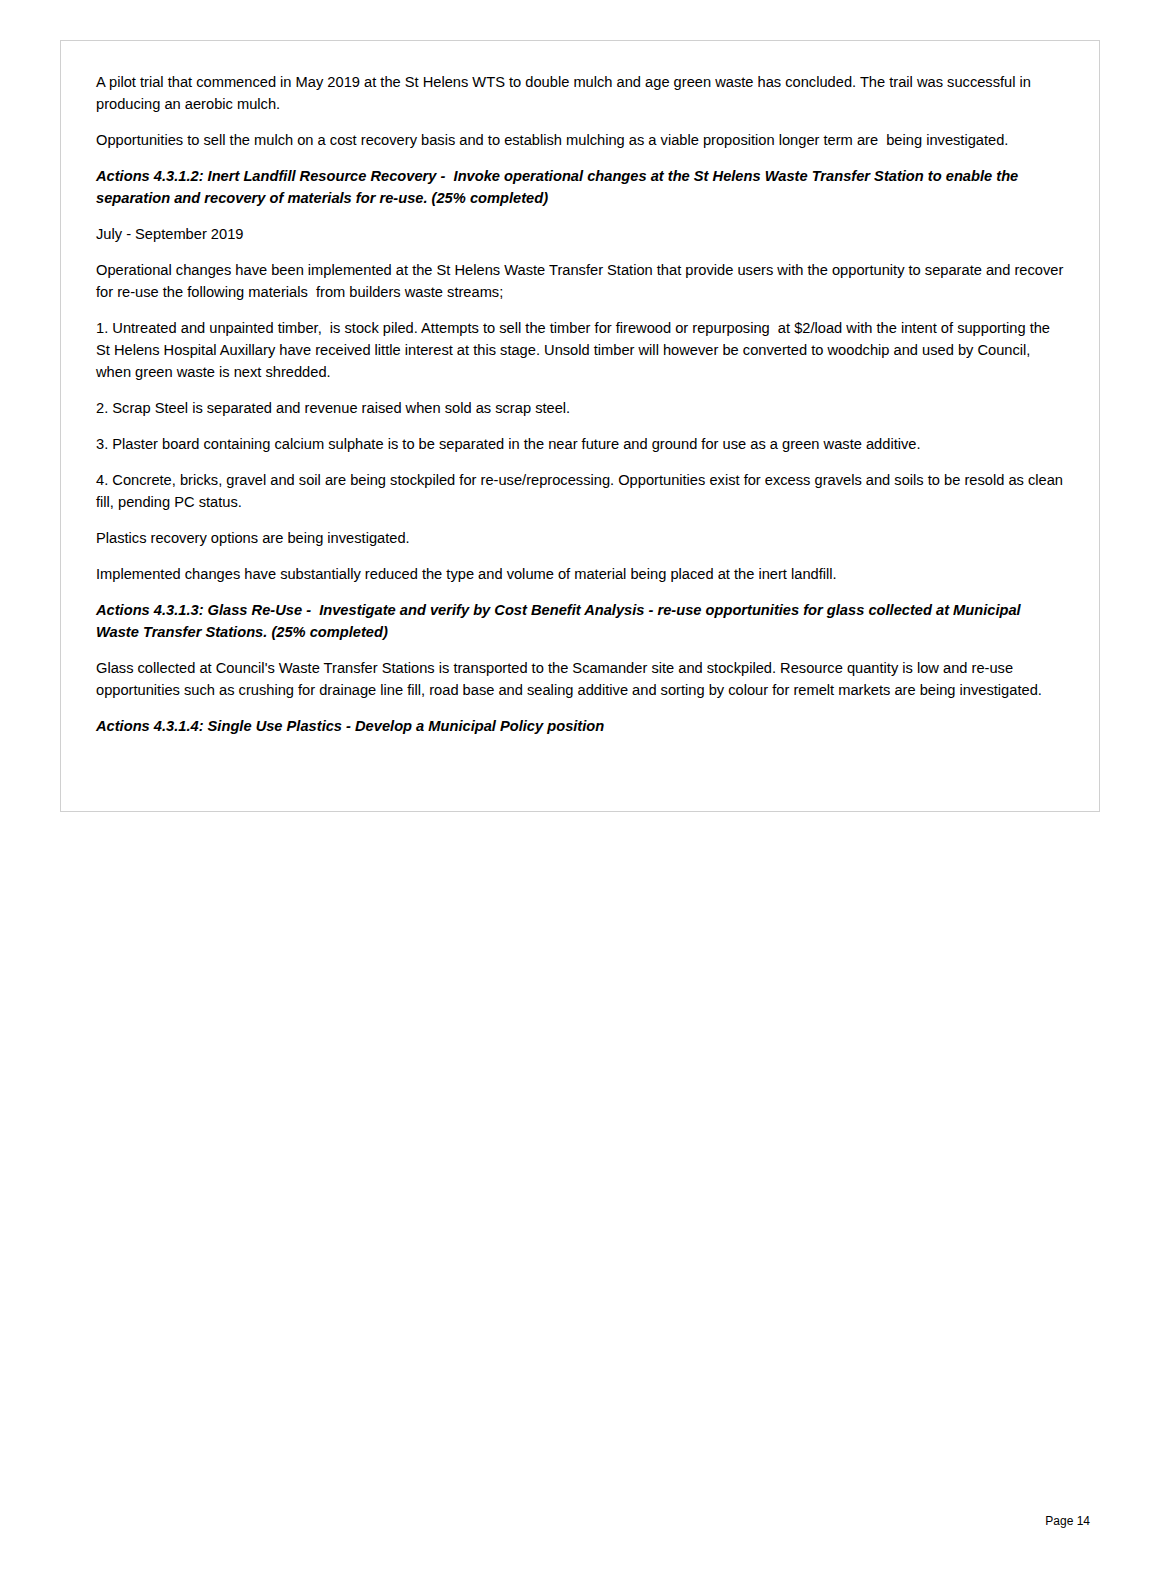A pilot trial that commenced in May 2019 at the St Helens WTS to double mulch and age green waste has concluded. The trail was successful in producing an aerobic mulch.
Opportunities to sell the mulch on a cost recovery basis and to establish mulching as a viable proposition longer term are being investigated.
Actions 4.3.1.2: Inert Landfill Resource Recovery - Invoke operational changes at the St Helens Waste Transfer Station to enable the separation and recovery of materials for re-use. (25% completed)
July - September 2019
Operational changes have been implemented at the St Helens Waste Transfer Station that provide users with the opportunity to separate and recover for re-use the following materials from builders waste streams;
1. Untreated and unpainted timber, is stock piled. Attempts to sell the timber for firewood or repurposing at $2/load with the intent of supporting the St Helens Hospital Auxillary have received little interest at this stage. Unsold timber will however be converted to woodchip and used by Council, when green waste is next shredded.
2. Scrap Steel is separated and revenue raised when sold as scrap steel.
3. Plaster board containing calcium sulphate is to be separated in the near future and ground for use as a green waste additive.
4. Concrete, bricks, gravel and soil are being stockpiled for re-use/reprocessing. Opportunities exist for excess gravels and soils to be resold as clean fill, pending PC status.
Plastics recovery options are being investigated.
Implemented changes have substantially reduced the type and volume of material being placed at the inert landfill.
Actions 4.3.1.3: Glass Re-Use - Investigate and verify by Cost Benefit Analysis - re-use opportunities for glass collected at Municipal Waste Transfer Stations. (25% completed)
Glass collected at Council's Waste Transfer Stations is transported to the Scamander site and stockpiled. Resource quantity is low and re-use opportunities such as crushing for drainage line fill, road base and sealing additive and sorting by colour for remelt markets are being investigated.
Actions 4.3.1.4: Single Use Plastics - Develop a Municipal Policy position
Page 14